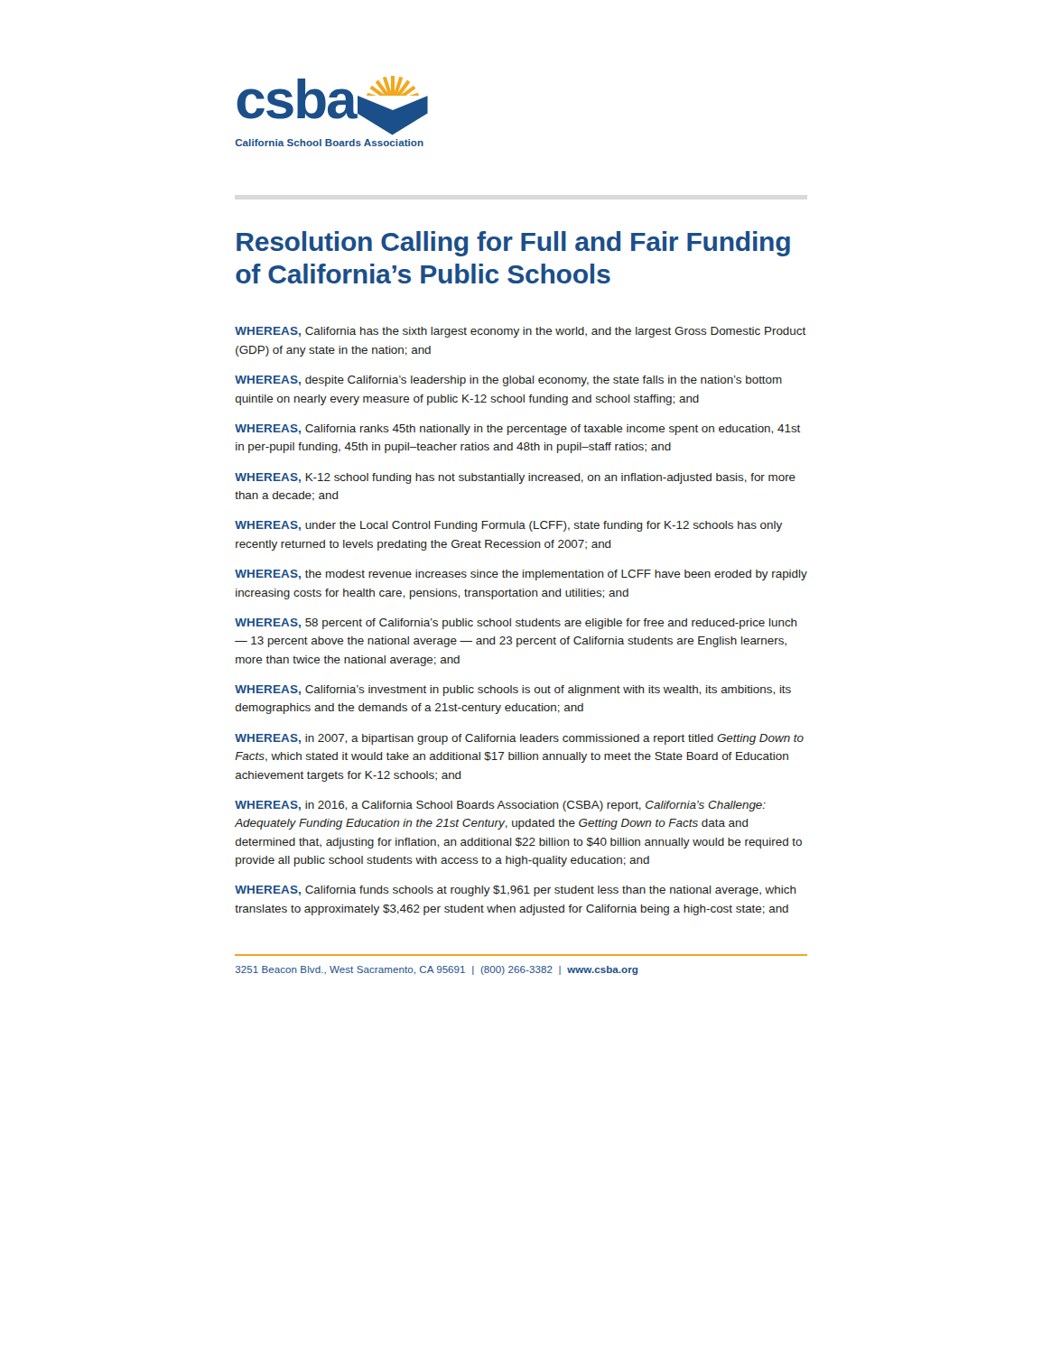csba
California School Boards Association
Resolution Calling for Full and Fair Funding
of California’s Public Schools
WHEREAS, California has the sixth largest economy in the world, and the largest Gross Domestic Product (GDP) of any state in the nation; and
WHEREAS, despite California’s leadership in the global economy, the state falls in the nation’s bottom quintile on nearly every measure of public K-12 school funding and school staffing; and
WHEREAS, California ranks 45th nationally in the percentage of taxable income spent on education, 41st in per-pupil funding, 45th in pupil–teacher ratios and 48th in pupil–staff ratios; and
WHEREAS, K-12 school funding has not substantially increased, on an inflation-adjusted basis, for more than a decade; and
WHEREAS, under the Local Control Funding Formula (LCFF), state funding for K-12 schools has only recently returned to levels predating the Great Recession of 2007; and
WHEREAS, the modest revenue increases since the implementation of LCFF have been eroded by rapidly increasing costs for health care, pensions, transportation and utilities; and
WHEREAS, 58 percent of California’s public school students are eligible for free and reduced-price lunch — 13 percent above the national average — and 23 percent of California students are English learners, more than twice the national average; and
WHEREAS, California’s investment in public schools is out of alignment with its wealth, its ambitions, its demographics and the demands of a 21st-century education; and
WHEREAS, in 2007, a bipartisan group of California leaders commissioned a report titled Getting Down to Facts, which stated it would take an additional $17 billion annually to meet the State Board of Education achievement targets for K-12 schools; and
WHEREAS, in 2016, a California School Boards Association (CSBA) report, California’s Challenge: Adequately Funding Education in the 21st Century, updated the Getting Down to Facts data and determined that, adjusting for inflation, an additional $22 billion to $40 billion annually would be required to provide all public school students with access to a high-quality education; and
WHEREAS, California funds schools at roughly $1,961 per student less than the national average, which translates to approximately $3,462 per student when adjusted for California being a high-cost state; and
3251 Beacon Blvd., West Sacramento, CA 95691 | (800) 266-3382 | www.csba.org